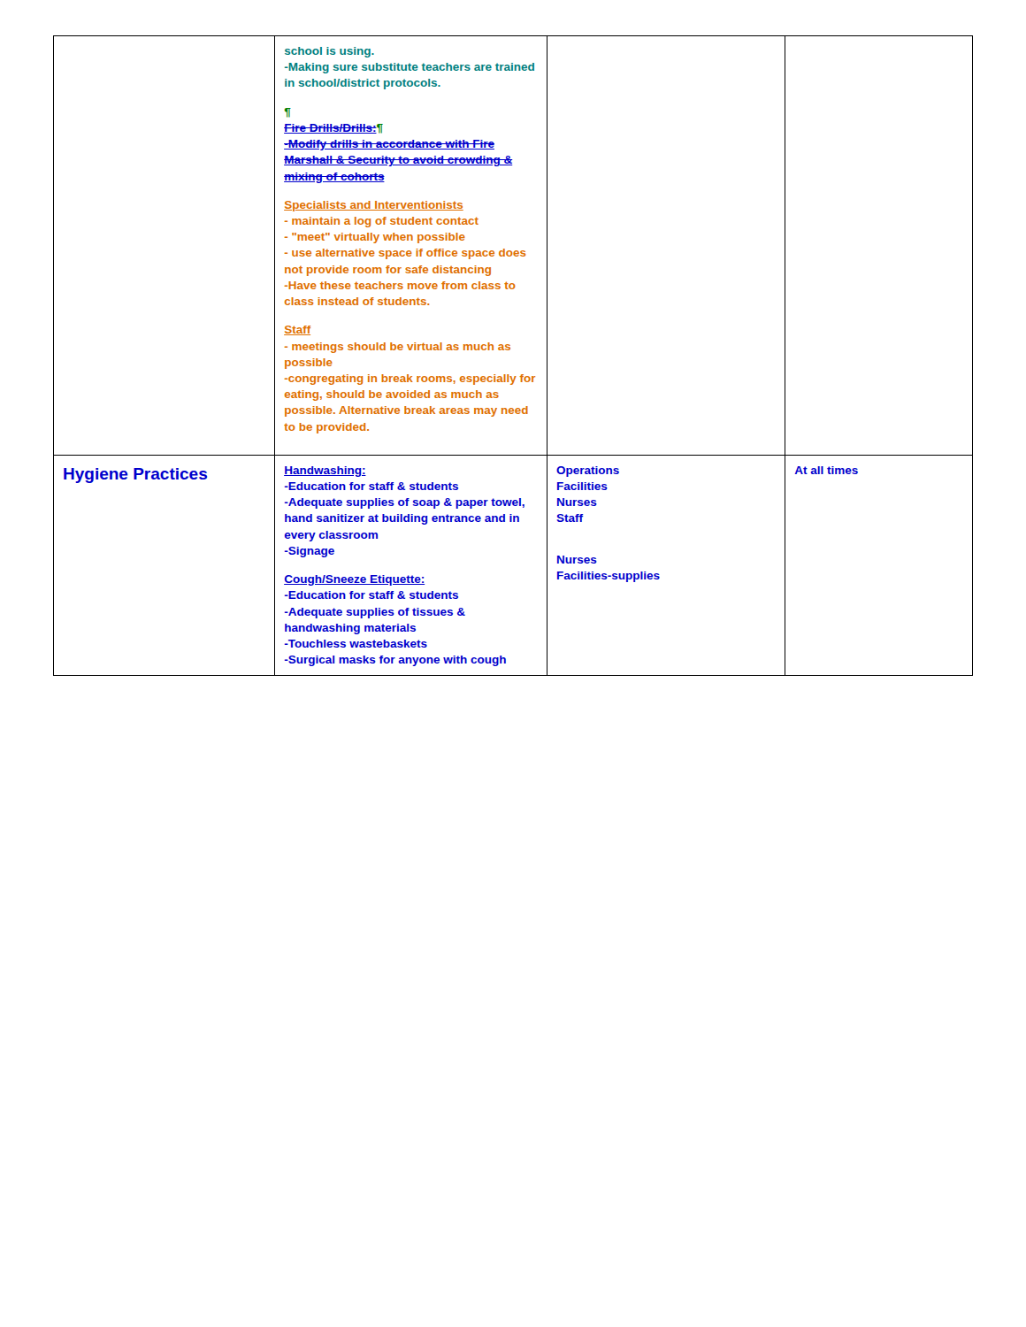| | school is using. -Making sure substitute teachers are trained in school/district protocols. ¶ Fire Drills/Drills: ¶ -Modify drills in accordance with Fire Marshall & Security to avoid crowding & mixing of cohorts Specialists and Interventionists - maintain a log of student contact - "meet" virtually when possible - use alternative space if office space does not provide room for safe distancing -Have these teachers move from class to class instead of students. Staff - meetings should be virtual as much as possible -congregating in break rooms, especially for eating, should be avoided as much as possible. Alternative break areas may need to be provided. | | |
| Hygiene Practices | Handwashing: -Education for staff & students -Adequate supplies of soap & paper towel, hand sanitizer at building entrance and in every classroom -Signage Cough/Sneeze Etiquette: -Education for staff & students -Adequate supplies of tissues & handwashing materials -Touchless wastebaskets -Surgical masks for anyone with cough | Operations Facilities Nurses Staff Nurses Facilities-supplies | At all times |